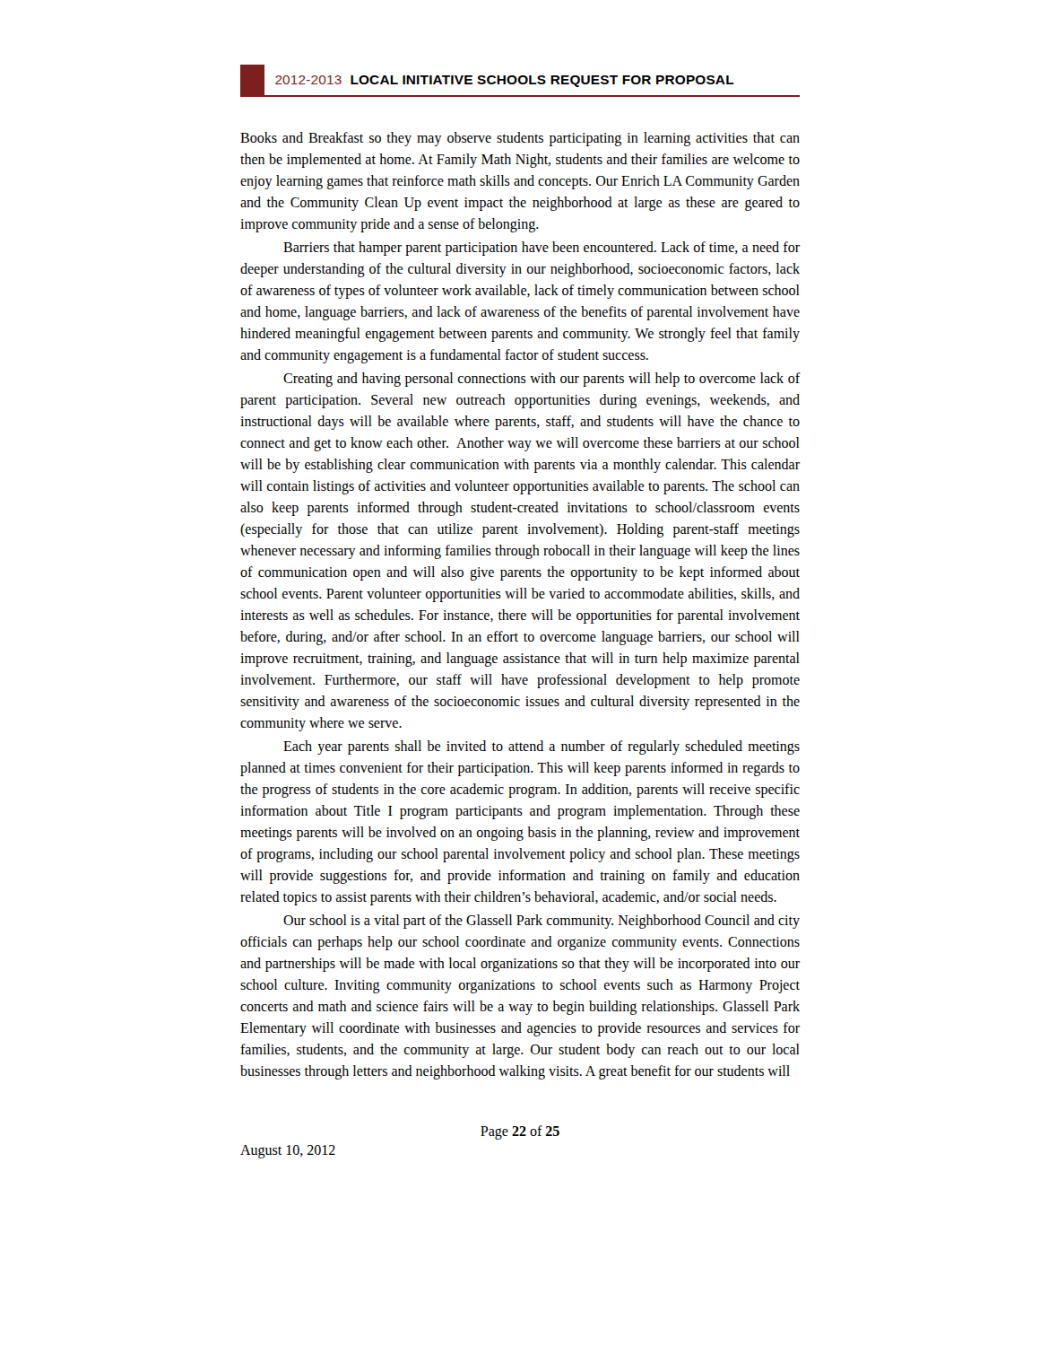2012-2013 LOCAL INITIATIVE SCHOOLS REQUEST FOR PROPOSAL
Books and Breakfast so they may observe students participating in learning activities that can then be implemented at home. At Family Math Night, students and their families are welcome to enjoy learning games that reinforce math skills and concepts. Our Enrich LA Community Garden and the Community Clean Up event impact the neighborhood at large as these are geared to improve community pride and a sense of belonging.
Barriers that hamper parent participation have been encountered. Lack of time, a need for deeper understanding of the cultural diversity in our neighborhood, socioeconomic factors, lack of awareness of types of volunteer work available, lack of timely communication between school and home, language barriers, and lack of awareness of the benefits of parental involvement have hindered meaningful engagement between parents and community. We strongly feel that family and community engagement is a fundamental factor of student success.
Creating and having personal connections with our parents will help to overcome lack of parent participation. Several new outreach opportunities during evenings, weekends, and instructional days will be available where parents, staff, and students will have the chance to connect and get to know each other. Another way we will overcome these barriers at our school will be by establishing clear communication with parents via a monthly calendar. This calendar will contain listings of activities and volunteer opportunities available to parents. The school can also keep parents informed through student-created invitations to school/classroom events (especially for those that can utilize parent involvement). Holding parent-staff meetings whenever necessary and informing families through robocall in their language will keep the lines of communication open and will also give parents the opportunity to be kept informed about school events. Parent volunteer opportunities will be varied to accommodate abilities, skills, and interests as well as schedules. For instance, there will be opportunities for parental involvement before, during, and/or after school. In an effort to overcome language barriers, our school will improve recruitment, training, and language assistance that will in turn help maximize parental involvement. Furthermore, our staff will have professional development to help promote sensitivity and awareness of the socioeconomic issues and cultural diversity represented in the community where we serve.
Each year parents shall be invited to attend a number of regularly scheduled meetings planned at times convenient for their participation. This will keep parents informed in regards to the progress of students in the core academic program. In addition, parents will receive specific information about Title I program participants and program implementation. Through these meetings parents will be involved on an ongoing basis in the planning, review and improvement of programs, including our school parental involvement policy and school plan. These meetings will provide suggestions for, and provide information and training on family and education related topics to assist parents with their children’s behavioral, academic, and/or social needs.
Our school is a vital part of the Glassell Park community. Neighborhood Council and city officials can perhaps help our school coordinate and organize community events. Connections and partnerships will be made with local organizations so that they will be incorporated into our school culture. Inviting community organizations to school events such as Harmony Project concerts and math and science fairs will be a way to begin building relationships. Glassell Park Elementary will coordinate with businesses and agencies to provide resources and services for families, students, and the community at large. Our student body can reach out to our local businesses through letters and neighborhood walking visits. A great benefit for our students will
Page 22 of 25
August 10, 2012